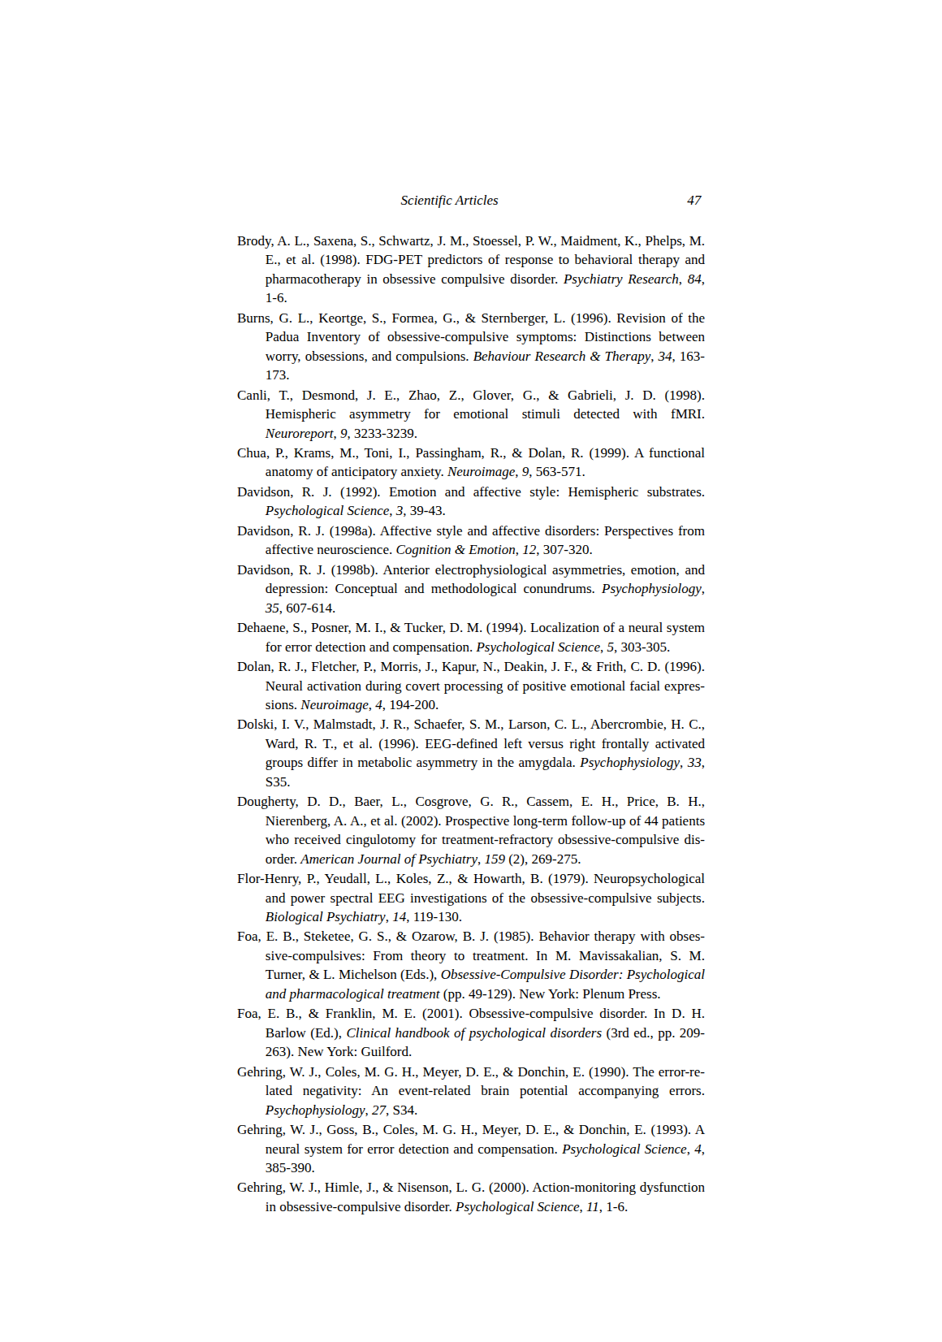Scientific Articles 47
Brody, A. L., Saxena, S., Schwartz, J. M., Stoessel, P. W., Maidment, K., Phelps, M. E., et al. (1998). FDG-PET predictors of response to behavioral therapy and pharmacotherapy in obsessive compulsive disorder. Psychiatry Research, 84, 1-6.
Burns, G. L., Keortge, S., Formea, G., & Sternberger, L. (1996). Revision of the Padua Inventory of obsessive-compulsive symptoms: Distinctions between worry, obsessions, and compulsions. Behaviour Research & Therapy, 34, 163-173.
Canli, T., Desmond, J. E., Zhao, Z., Glover, G., & Gabrieli, J. D. (1998). Hemispheric asymmetry for emotional stimuli detected with fMRI. Neuroreport, 9, 3233-3239.
Chua, P., Krams, M., Toni, I., Passingham, R., & Dolan, R. (1999). A functional anatomy of anticipatory anxiety. Neuroimage, 9, 563-571.
Davidson, R. J. (1992). Emotion and affective style: Hemispheric substrates. Psychological Science, 3, 39-43.
Davidson, R. J. (1998a). Affective style and affective disorders: Perspectives from affective neuroscience. Cognition & Emotion, 12, 307-320.
Davidson, R. J. (1998b). Anterior electrophysiological asymmetries, emotion, and depression: Conceptual and methodological conundrums. Psychophysiology, 35, 607-614.
Dehaene, S., Posner, M. I., & Tucker, D. M. (1994). Localization of a neural system for error detection and compensation. Psychological Science, 5, 303-305.
Dolan, R. J., Fletcher, P., Morris, J., Kapur, N., Deakin, J. F., & Frith, C. D. (1996). Neural activation during covert processing of positive emotional facial expressions. Neuroimage, 4, 194-200.
Dolski, I. V., Malmstadt, J. R., Schaefer, S. M., Larson, C. L., Abercrombie, H. C., Ward, R. T., et al. (1996). EEG-defined left versus right frontally activated groups differ in metabolic asymmetry in the amygdala. Psychophysiology, 33, S35.
Dougherty, D. D., Baer, L., Cosgrove, G. R., Cassem, E. H., Price, B. H., Nierenberg, A. A., et al. (2002). Prospective long-term follow-up of 44 patients who received cingulotomy for treatment-refractory obsessive-compulsive disorder. American Journal of Psychiatry, 159 (2), 269-275.
Flor-Henry, P., Yeudall, L., Koles, Z., & Howarth, B. (1979). Neuropsychological and power spectral EEG investigations of the obsessive-compulsive subjects. Biological Psychiatry, 14, 119-130.
Foa, E. B., Steketee, G. S., & Ozarow, B. J. (1985). Behavior therapy with obsessive-compulsives: From theory to treatment. In M. Mavissakalian, S. M. Turner, & L. Michelson (Eds.), Obsessive-Compulsive Disorder: Psychological and pharmacological treatment (pp. 49-129). New York: Plenum Press.
Foa, E. B., & Franklin, M. E. (2001). Obsessive-compulsive disorder. In D. H. Barlow (Ed.), Clinical handbook of psychological disorders (3rd ed., pp. 209-263). New York: Guilford.
Gehring, W. J., Coles, M. G. H., Meyer, D. E., & Donchin, E. (1990). The error-related negativity: An event-related brain potential accompanying errors. Psychophysiology, 27, S34.
Gehring, W. J., Goss, B., Coles, M. G. H., Meyer, D. E., & Donchin, E. (1993). A neural system for error detection and compensation. Psychological Science, 4, 385-390.
Gehring, W. J., Himle, J., & Nisenson, L. G. (2000). Action-monitoring dysfunction in obsessive-compulsive disorder. Psychological Science, 11, 1-6.